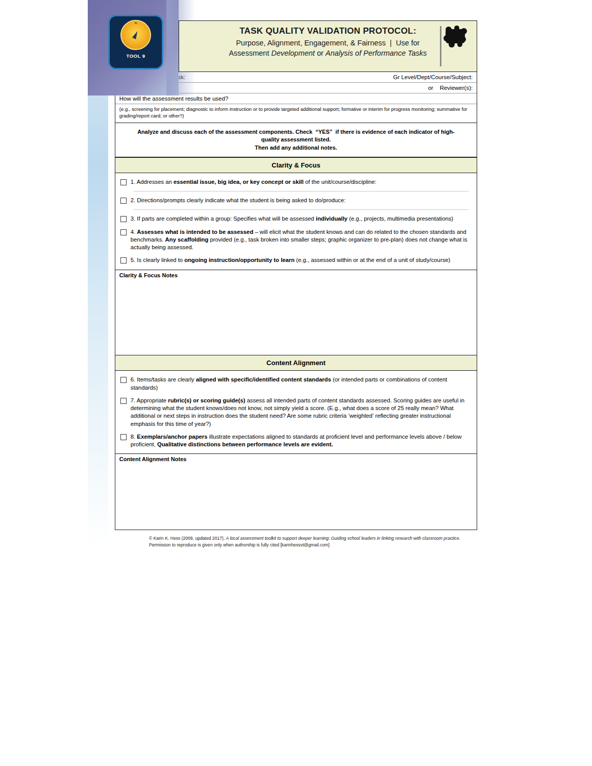TOOL 9
TASK QUALITY VALIDATION PROTOCOL:
Purpose, Alignment, Engagement, & Fairness | Use for
Assessment Development or Analysis of Performance Tasks
Title of Assessment/Task:
Gr Level/Dept/Course/Subject:
Author(s):
or Reviewer(s):
How will the assessment results be used?
(e.g., screening for placement; diagnostic to inform instruction or to provide targeted additional support; formative or interim for progress monitoring; summative for grading/report card; or other?)
Analyze and discuss each of the assessment components. Check “YES” if there is evidence of each indicator of high-quality assessment listed.
Then add any additional notes.
Clarity & Focus
1. Addresses an essential issue, big idea, or key concept or skill of the unit/course/discipline:
2. Directions/prompts clearly indicate what the student is being asked to do/produce:
3. If parts are completed within a group: Specifies what will be assessed individually (e.g., projects, multimedia presentations)
4. Assesses what is intended to be assessed – will elicit what the student knows and can do related to the chosen standards and benchmarks. Any scaffolding provided (e.g., task broken into smaller steps; graphic organizer to pre-plan) does not change what is actually being assessed.
5. Is clearly linked to ongoing instruction/opportunity to learn (e.g., assessed within or at the end of a unit of study/course)
Clarity & Focus Notes
Content Alignment
6. Items/tasks are clearly aligned with specific/identified content standards (or intended parts or combinations of content standards)
7. Appropriate rubric(s) or scoring guide(s) assess all intended parts of content standards assessed. Scoring guides are useful in determining what the student knows/does not know, not simply yield a score. (E.g., what does a score of 25 really mean? What additional or next steps in instruction does the student need? Are some rubric criteria ‘weighted’ reflecting greater instructional emphasis for this time of year?)
8. Exemplars/anchor papers illustrate expectations aligned to standards at proficient level and performance levels above / below proficient. Qualitative distinctions between performance levels are evident.
Content Alignment Notes
© Karin K. Hess (2009, updated 2017). A local assessment toolkit to support deeper learning: Guiding school leaders in linking research with classroom practice.
Permission to reproduce is given only when authorship is fully cited [karinhessvt@gmail.com]